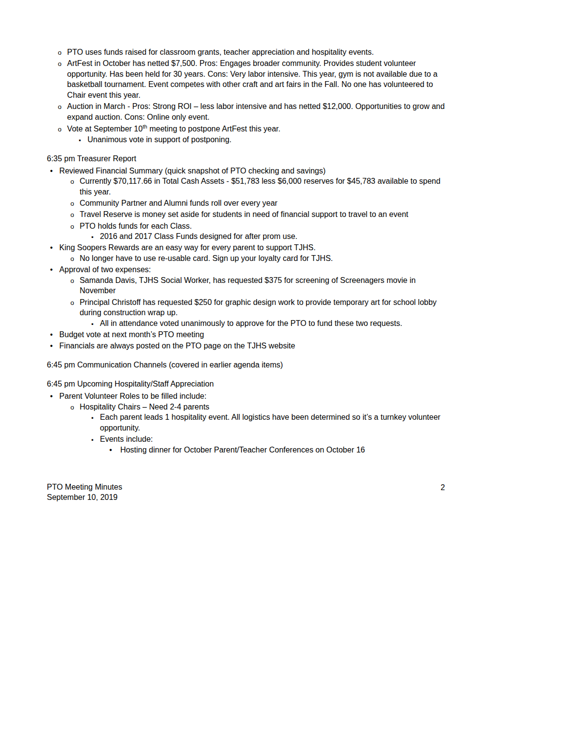PTO uses funds raised for classroom grants, teacher appreciation and hospitality events.
ArtFest in October has netted $7,500. Pros: Engages broader community. Provides student volunteer opportunity. Has been held for 30 years. Cons: Very labor intensive. This year, gym is not available due to a basketball tournament. Event competes with other craft and art fairs in the Fall. No one has volunteered to Chair event this year.
Auction in March - Pros: Strong ROI – less labor intensive and has netted $12,000. Opportunities to grow and expand auction. Cons: Online only event.
Vote at September 10th meeting to postpone ArtFest this year.
Unanimous vote in support of postponing.
6:35 pm Treasurer Report
Reviewed Financial Summary (quick snapshot of PTO checking and savings)
Currently $70,117.66 in Total Cash Assets - $51,783 less $6,000 reserves for $45,783 available to spend this year.
Community Partner and Alumni funds roll over every year
Travel Reserve is money set aside for students in need of financial support to travel to an event
PTO holds funds for each Class.
2016 and 2017 Class Funds designed for after prom use.
King Soopers Rewards are an easy way for every parent to support TJHS.
No longer have to use re-usable card. Sign up your loyalty card for TJHS.
Approval of two expenses:
Samanda Davis, TJHS Social Worker, has requested $375 for screening of Screenagers movie in November
Principal Christoff has requested $250 for graphic design work to provide temporary art for school lobby during construction wrap up.
All in attendance voted unanimously to approve for the PTO to fund these two requests.
Budget vote at next month’s PTO meeting
Financials are always posted on the PTO page on the TJHS website
6:45 pm Communication Channels (covered in earlier agenda items)
6:45 pm Upcoming Hospitality/Staff Appreciation
Parent Volunteer Roles to be filled include:
Hospitality Chairs – Need 2-4 parents
Each parent leads 1 hospitality event. All logistics have been determined so it’s a turnkey volunteer opportunity.
Events include:
Hosting dinner for October Parent/Teacher Conferences on October 16
PTO Meeting Minutes
September 10, 2019
2